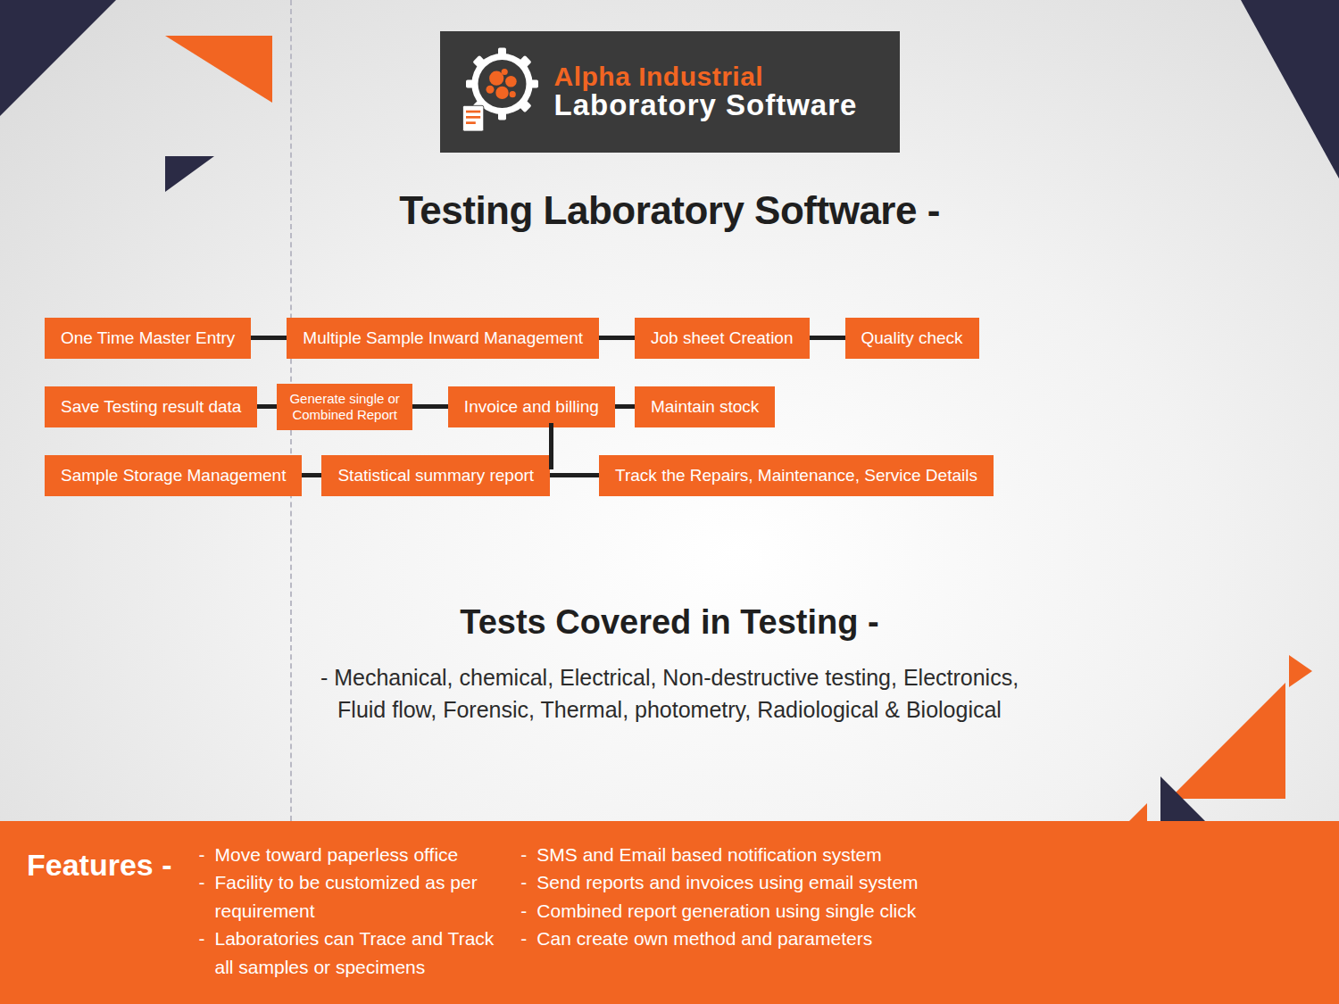Alpha Industrial
Laboratory Software
Testing Laboratory Software -
One Time Master Entry
Multiple Sample Inward Management
Job sheet Creation
Quality check
Save Testing result data
Generate single or
Combined Report
Invoice and billing
Maintain stock
Sample Storage Management
Statistical summary report
Track the Repairs, Maintenance, Service Details
Tests Covered in Testing -
- Mechanical, chemical, Electrical, Non-destructive testing, Electronics,
Fluid flow, Forensic, Thermal, photometry, Radiological & Biological
Features -
Move toward paperless office
Facility to be customized as per
requirement
Laboratories can Trace and Track
all samples or specimens
SMS and Email based notification system
Send reports and invoices using email system
Combined report generation using single click
Can create own method and parameters